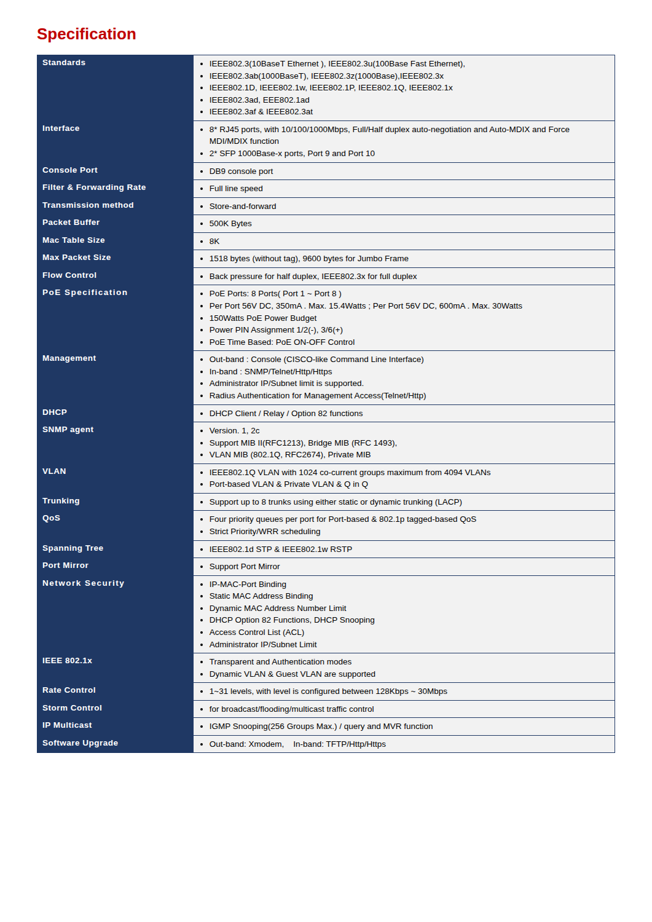Specification
| Standards | IEEE802.3(10BaseT Ethernet ), IEEE802.3u(100Base Fast Ethernet), IEEE802.3ab(1000BaseT), IEEE802.3z(1000Base),IEEE802.3x IEEE802.1D, IEEE802.1w, IEEE802.1P, IEEE802.1Q, IEEE802.1x IEEE802.3ad, EEE802.1ad IEEE802.3af & IEEE802.3at |
| Interface | 8* RJ45 ports, with 10/100/1000Mbps, Full/Half duplex auto-negotiation and Auto-MDIX and Force MDI/MDIX function 2* SFP 1000Base-x ports, Port 9 and Port 10 |
| Console Port | DB9 console port |
| Filter & Forwarding Rate | Full line speed |
| Transmission method | Store-and-forward |
| Packet Buffer | 500K Bytes |
| Mac Table Size | 8K |
| Max Packet Size | 1518 bytes (without tag), 9600 bytes for Jumbo Frame |
| Flow Control | Back pressure for half duplex, IEEE802.3x for full duplex |
| PoE Specification | PoE Ports: 8 Ports( Port 1 ~ Port 8 ) Per Port 56V DC, 350mA . Max. 15.4Watts ; Per Port 56V DC, 600mA . Max. 30Watts 150Watts PoE Power Budget Power PIN Assignment 1/2(-), 3/6(+) PoE Time Based: PoE ON-OFF Control |
| Management | Out-band : Console (CISCO-like Command Line Interface) In-band : SNMP/Telnet/Http/Https Administrator IP/Subnet limit is supported. Radius Authentication for Management Access(Telnet/Http) |
| DHCP | DHCP Client / Relay / Option 82 functions |
| SNMP agent | Version. 1, 2c Support MIB II(RFC1213), Bridge MIB (RFC 1493), VLAN MIB (802.1Q, RFC2674), Private MIB |
| VLAN | IEEE802.1Q VLAN with 1024 co-current groups maximum from 4094 VLANs Port-based VLAN & Private VLAN & Q in Q |
| Trunking | Support up to 8 trunks using either static or dynamic trunking (LACP) |
| QoS | Four priority queues per port for Port-based & 802.1p tagged-based QoS Strict Priority/WRR scheduling |
| Spanning Tree | IEEE802.1d STP & IEEE802.1w RSTP |
| Port Mirror | Support Port Mirror |
| Network Security | IP-MAC-Port Binding Static MAC Address Binding Dynamic MAC Address Number Limit DHCP Option 82 Functions, DHCP Snooping Access Control List (ACL) Administrator IP/Subnet Limit |
| IEEE 802.1x | Transparent and Authentication modes Dynamic VLAN & Guest VLAN are supported |
| Rate Control | 1~31 levels, with level is configured between 128Kbps ~ 30Mbps |
| Storm Control | for broadcast/flooding/multicast traffic control |
| IP Multicast | IGMP Snooping(256 Groups Max.) / query and MVR function |
| Software Upgrade | Out-band: Xmodem, In-band: TFTP/Http/Https |